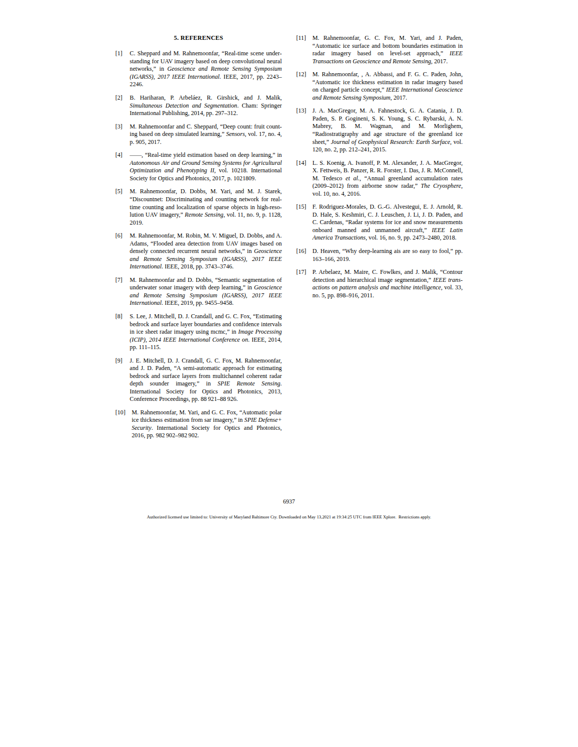5. REFERENCES
[1] C. Sheppard and M. Rahnemoonfar, “Real-time scene understanding for UAV imagery based on deep convolutional neural networks,” in Geoscience and Remote Sensing Symposium (IGARSS), 2017 IEEE International. IEEE, 2017, pp. 2243–2246.
[2] B. Hariharan, P. Arbeláez, R. Girshick, and J. Malik, Simultaneous Detection and Segmentation. Cham: Springer International Publishing, 2014, pp. 297–312.
[3] M. Rahnemoonfar and C. Sheppard, “Deep count: fruit counting based on deep simulated learning,” Sensors, vol. 17, no. 4, p. 905, 2017.
[4]——, “Real-time yield estimation based on deep learning,” in Autonomous Air and Ground Sensing Systems for Agricultural Optimization and Phenotyping II, vol. 10218. International Society for Optics and Photonics, 2017, p. 1021809.
[5] M. Rahnemoonfar, D. Dobbs, M. Yari, and M. J. Starek, “Discountnet: Discriminating and counting network for real-time counting and localization of sparse objects in high-resolution UAV imagery,” Remote Sensing, vol. 11, no. 9, p. 1128, 2019.
[6] M. Rahnemoonfar, M. Robin, M. V. Miguel, D. Dobbs, and A. Adams, “Flooded area detection from UAV images based on densely connected recurrent neural networks,” in Geoscience and Remote Sensing Symposium (IGARSS), 2017 IEEE International. IEEE, 2018, pp. 3743–3746.
[7] M. Rahnemoonfar and D. Dobbs, “Semantic segmentation of underwater sonar imagery with deep learning,” in Geoscience and Remote Sensing Symposium (IGARSS), 2017 IEEE International. IEEE, 2019, pp. 9455–9458.
[8] S. Lee, J. Mitchell, D. J. Crandall, and G. C. Fox, “Estimating bedrock and surface layer boundaries and confidence intervals in ice sheet radar imagery using mcmc,” in Image Processing (ICIP), 2014 IEEE International Conference on. IEEE, 2014, pp. 111–115.
[9] J. E. Mitchell, D. J. Crandall, G. C. Fox, M. Rahnemoonfar, and J. D. Paden, “A semi-automatic approach for estimating bedrock and surface layers from multichannel coherent radar depth sounder imagery,” in SPIE Remote Sensing. International Society for Optics and Photonics, 2013, Conference Proceedings, pp. 88 921–88 926.
[10] M. Rahnemoonfar, M. Yari, and G. C. Fox, “Automatic polar ice thickness estimation from sar imagery,” in SPIE Defense+ Security. International Society for Optics and Photonics, 2016, pp. 982 902–982 902.
[11] M. Rahnemoonfar, G. C. Fox, M. Yari, and J. Paden, “Automatic ice surface and bottom boundaries estimation in radar imagery based on level-set approach,” IEEE Transactions on Geoscience and Remote Sensing, 2017.
[12] M. Rahnemoonfar, , A. Abbassi, and F. G. C. Paden, John, “Automatic ice thickness estimation in radar imagery based on charged particle concept,” IEEE International Geoscience and Remote Sensing Symposium, 2017.
[13] J. A. MacGregor, M. A. Fahnestock, G. A. Catania, J. D. Paden, S. P. Gogineni, S. K. Young, S. C. Rybarski, A. N. Mabrey, B. M. Wagman, and M. Morlighem, “Radiostratigraphy and age structure of the greenland ice sheet,” Journal of Geophysical Research: Earth Surface, vol. 120, no. 2, pp. 212–241, 2015.
[14] L. S. Koenig, A. Ivanoff, P. M. Alexander, J. A. MacGregor, X. Fettweis, B. Panzer, R. R. Forster, I. Das, J. R. McConnell, M. Tedesco et al., “Annual greenland accumulation rates (2009–2012) from airborne snow radar,” The Cryosphere, vol. 10, no. 4, 2016.
[15] F. Rodriguez-Morales, D. G.-G. Alvestegui, E. J. Arnold, R. D. Hale, S. Keshmiri, C. J. Leuschen, J. Li, J. D. Paden, and C. Cardenas, “Radar systems for ice and snow measurements onboard manned and unmanned aircraft,” IEEE Latin America Transactions, vol. 16, no. 9, pp. 2473–2480, 2018.
[16] D. Heaven, “Why deep-learning ais are so easy to fool,” pp. 163–166, 2019.
[17] P. Arbelaez, M. Maire, C. Fowlkes, and J. Malik, “Contour detection and hierarchical image segmentation,” IEEE transactions on pattern analysis and machine intelligence, vol. 33, no. 5, pp. 898–916, 2011.
6937
Authorized licensed use limited to: University of Maryland Baltimore Cty. Downloaded on May 13,2021 at 19:34:25 UTC from IEEE Xplore. Restrictions apply.